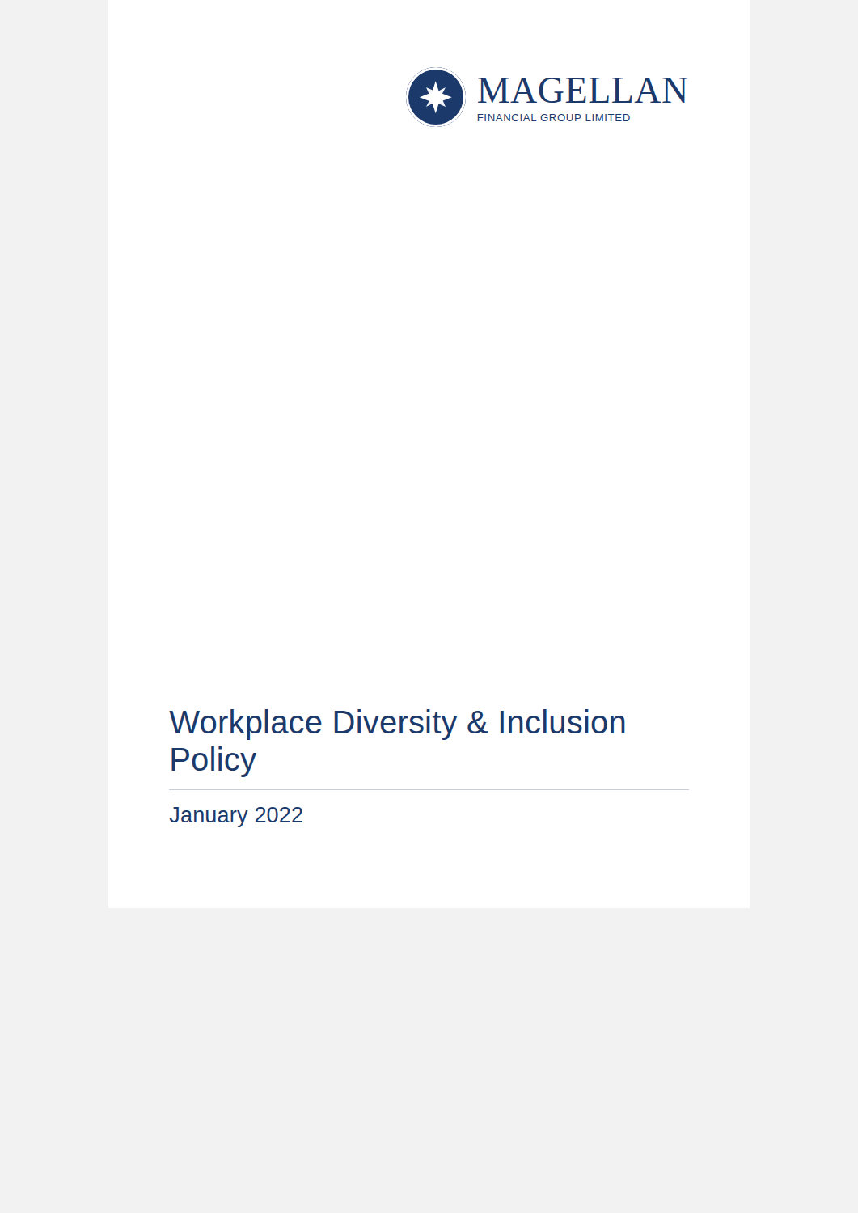MAGELLAN FINANCIAL GROUP LIMITED
Workplace Diversity & Inclusion Policy
January 2022